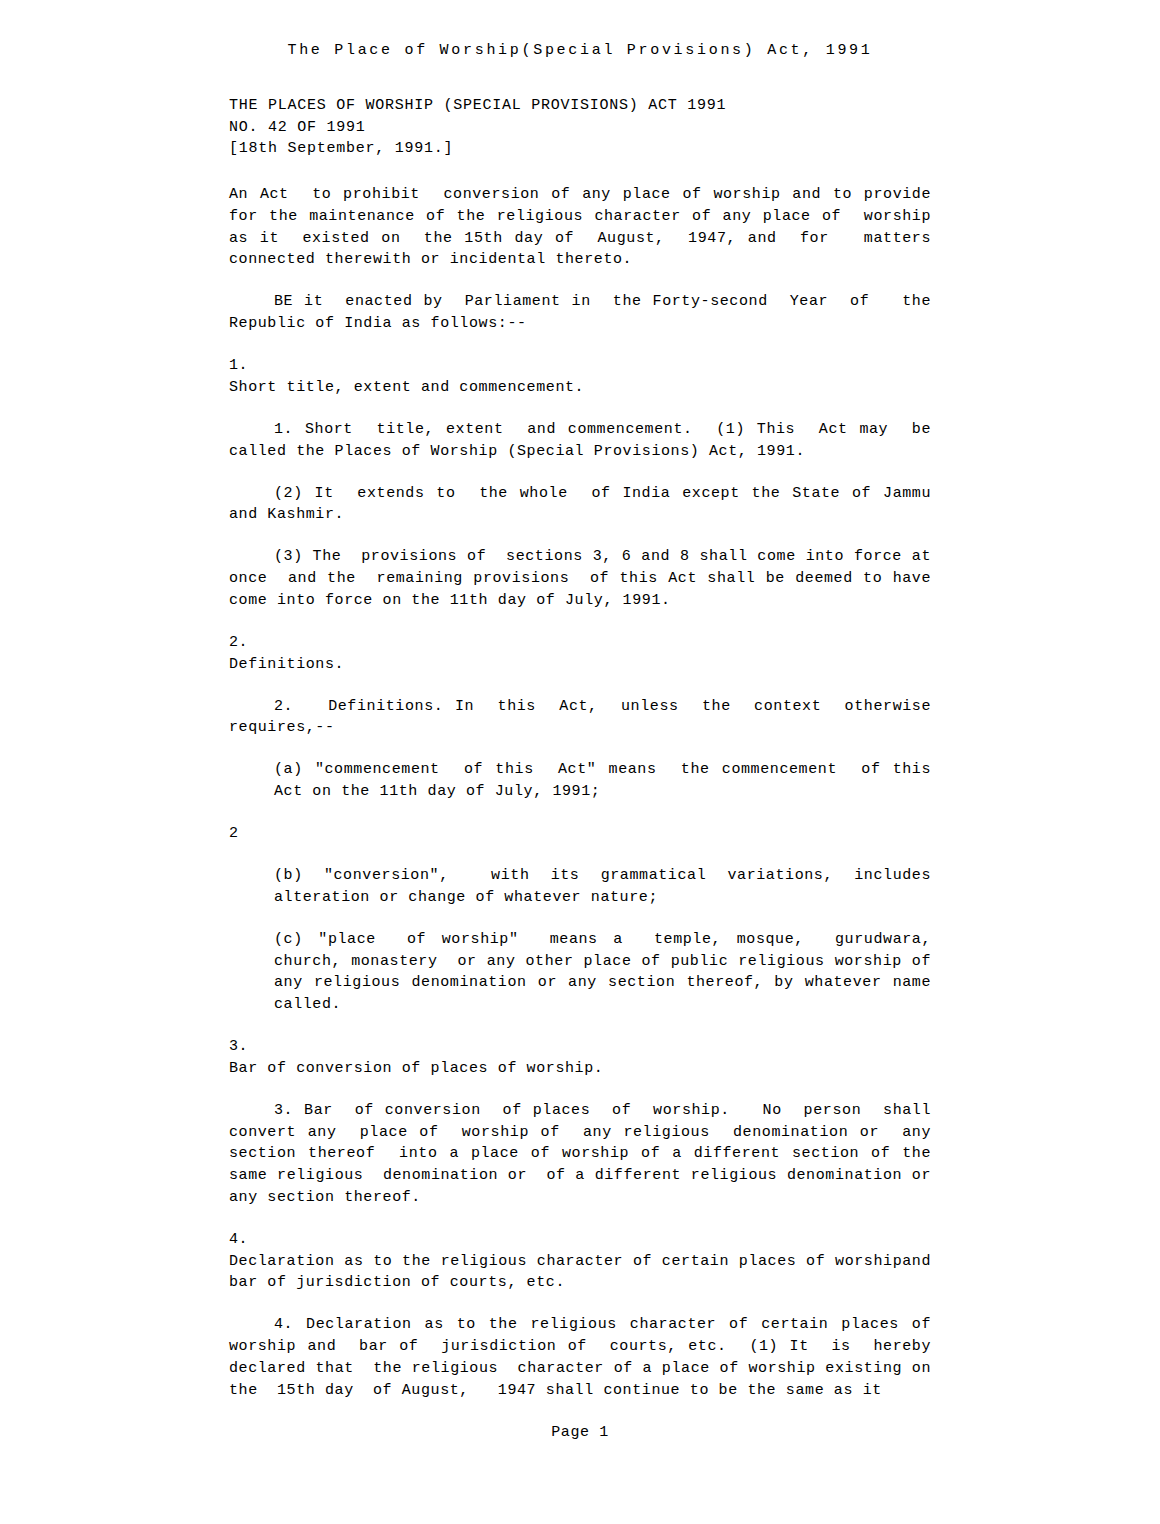The Place of Worship(Special Provisions) Act, 1991
THE PLACES OF WORSHIP (SPECIAL PROVISIONS) ACT 1991
NO. 42 OF 1991
[18th September, 1991.]
An Act to prohibit conversion of any place of worship and to provide for the maintenance of the religious character of any place of worship as it existed on the 15th day of August, 1947, and for matters connected therewith or incidental thereto.
BE it enacted by Parliament in the Forty-second Year of the Republic of India as follows:--
1.
Short title, extent and commencement.
1. Short title, extent and commencement. (1) This Act may be called the Places of Worship (Special Provisions) Act, 1991.
(2) It extends to the whole of India except the State of Jammu and Kashmir.
(3) The provisions of sections 3, 6 and 8 shall come into force at once and the remaining provisions of this Act shall be deemed to have come into force on the 11th day of July, 1991.
2.
Definitions.
2. Definitions. In this Act, unless the context otherwise requires,--
(a) "commencement of this Act" means the commencement of this Act on the 11th day of July, 1991;
2
(b) "conversion", with its grammatical variations, includes alteration or change of whatever nature;
(c) "place of worship" means a temple, mosque, gurudwara, church, monastery or any other place of public religious worship of any religious denomination or any section thereof, by whatever name called.
3.
Bar of conversion of places of worship.
3. Bar of conversion of places of worship. No person shall convert any place of worship of any religious denomination or any section thereof into a place of worship of a different section of the same religious denomination or of a different religious denomination or any section thereof.
4.
Declaration as to the religious character of certain places of worshipand bar of jurisdiction of courts, etc.
4. Declaration as to the religious character of certain places of worship and bar of jurisdiction of courts, etc. (1) It is hereby declared that the religious character of a place of worship existing on the 15th day of August, 1947 shall continue to be the same as it
Page 1